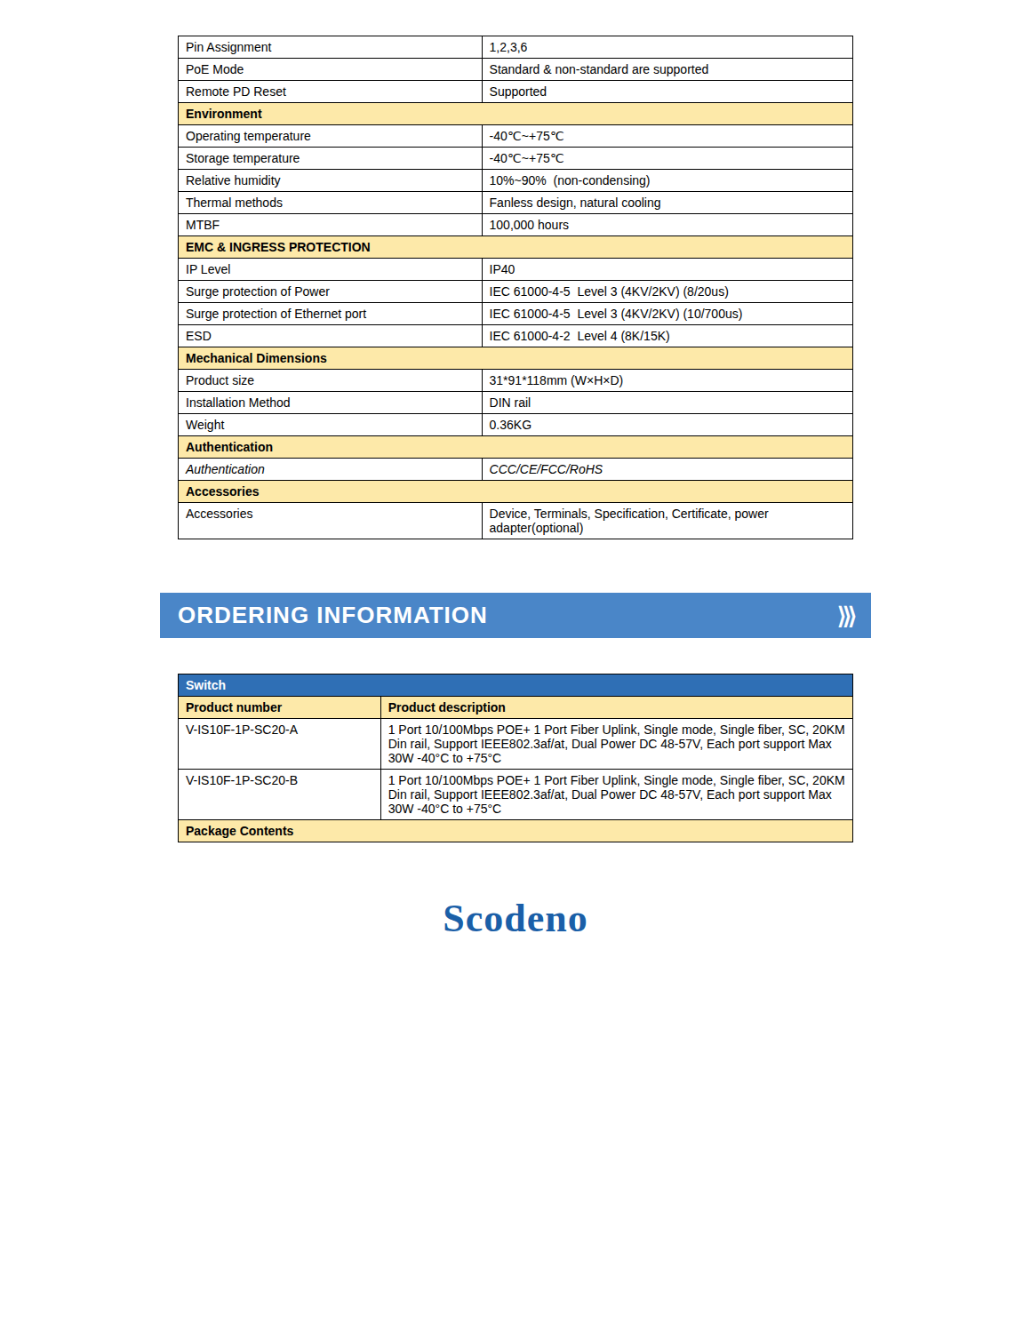| Pin Assignment | 1,2,3,6 |
| PoE Mode | Standard & non-standard are supported |
| Remote PD Reset | Supported |
| Environment |
| Operating temperature | -40℃~+75℃ |
| Storage temperature | -40℃~+75℃ |
| Relative humidity | 10%~90% (non-condensing) |
| Thermal methods | Fanless design, natural cooling |
| MTBF | 100,000 hours |
| EMC & INGRESS PROTECTION |
| IP Level | IP40 |
| Surge protection of Power | IEC 61000-4-5 Level 3 (4KV/2KV) (8/20us) |
| Surge protection of Ethernet port | IEC 61000-4-5 Level 3 (4KV/2KV) (10/700us) |
| ESD | IEC 61000-4-2 Level 4 (8K/15K) |
| Mechanical Dimensions |
| Product size | 31*91*118mm (W×H×D) |
| Installation Method | DIN rail |
| Weight | 0.36KG |
| Authentication |
| Authentication | CCC/CE/FCC/RoHS |
| Accessories |
| Accessories | Device, Terminals, Specification, Certificate, power adapter(optional) |
ORDERING INFORMATION ⟩⟩⟩
| Switch |
| Product number | Product description |
| V-IS10F-1P-SC20-A | 1 Port 10/100Mbps POE+ 1 Port Fiber Uplink, Single mode, Single fiber, SC, 20KM Din rail, Support IEEE802.3af/at, Dual Power DC 48-57V, Each port support Max 30W -40°C to +75°C |
| V-IS10F-1P-SC20-B | 1 Port 10/100Mbps POE+ 1 Port Fiber Uplink, Single mode, Single fiber, SC, 20KM Din rail, Support IEEE802.3af/at, Dual Power DC 48-57V, Each port support Max 30W -40°C to +75°C |
| Package Contents |
Scodeno